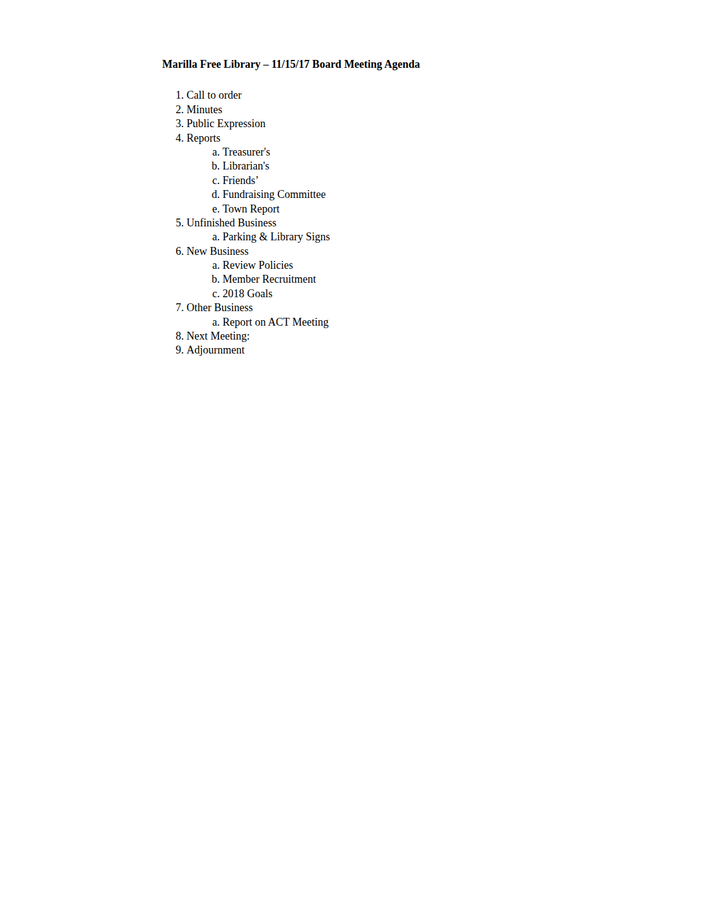Marilla Free Library – 11/15/17 Board Meeting Agenda
Call to order
Minutes
Public Expression
Reports
Treasurer's
Librarian's
Friends’
Fundraising Committee
Town Report
Unfinished Business
Parking & Library Signs
New Business
Review Policies
Member Recruitment
2018 Goals
Other Business
Report on ACT Meeting
Next Meeting:
Adjournment